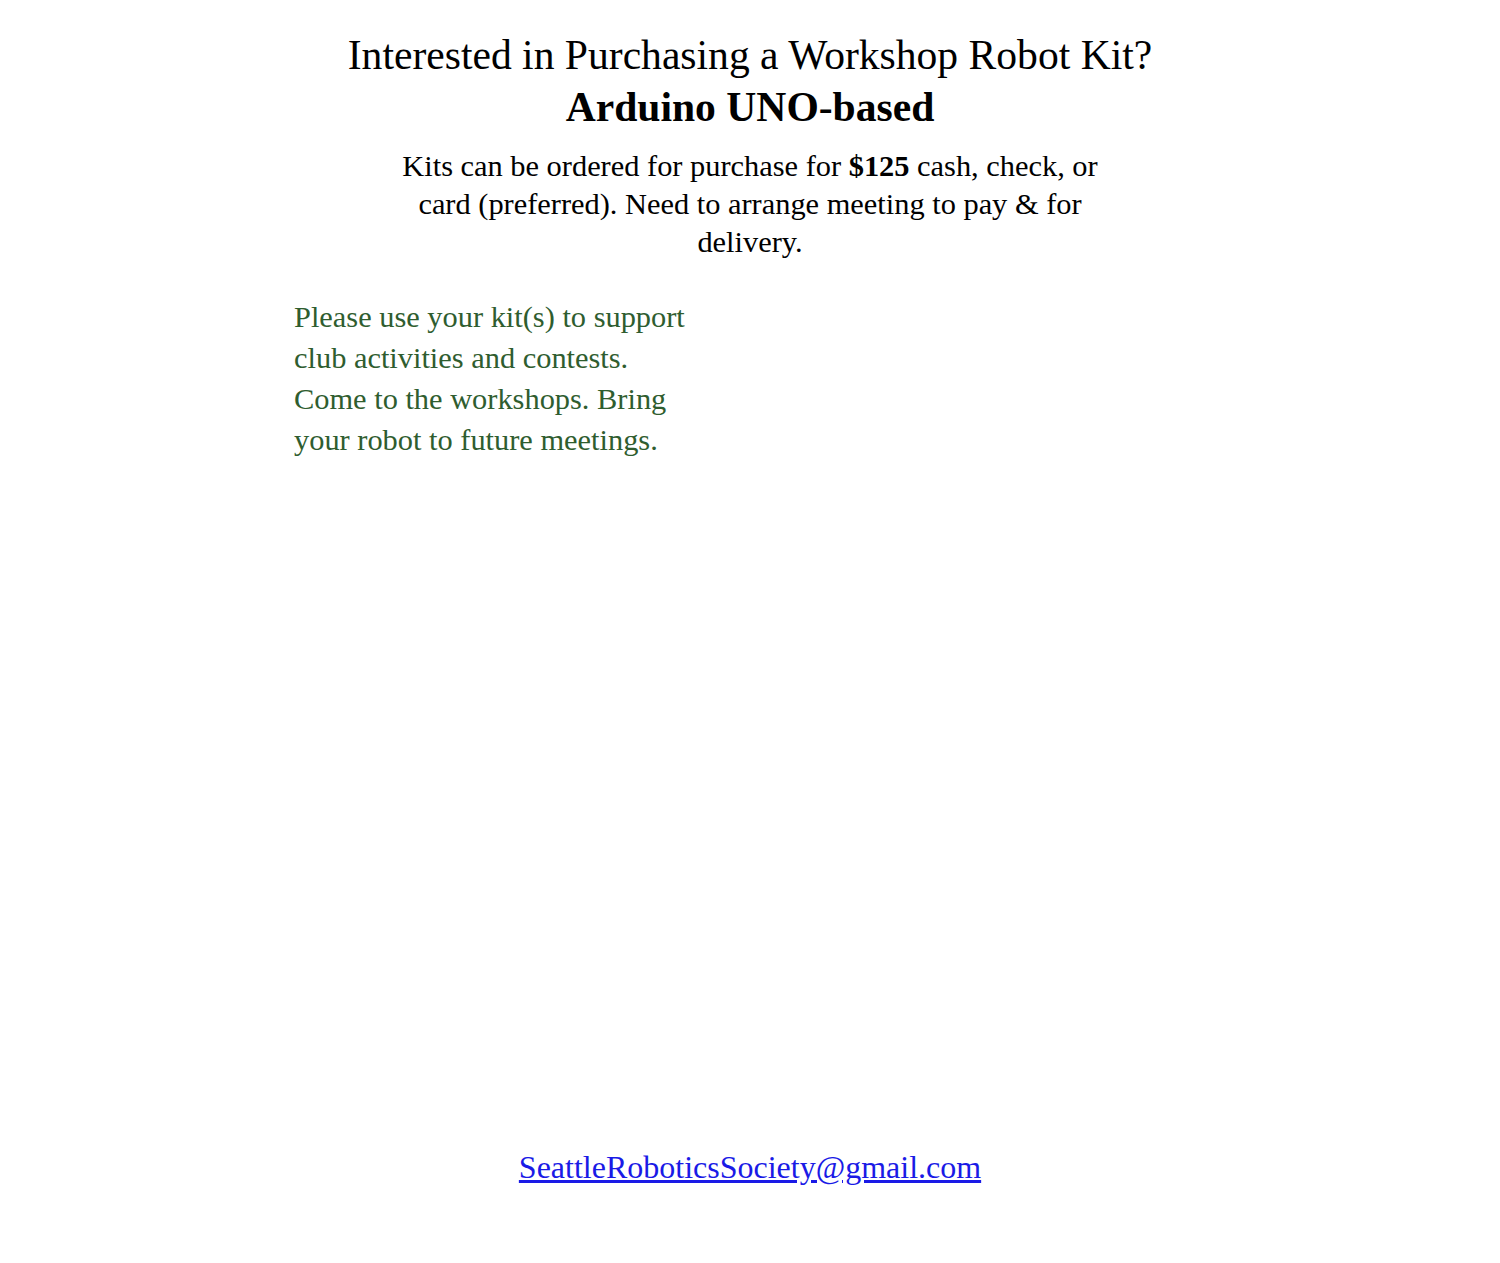Interested in Purchasing a Workshop Robot Kit?
Arduino UNO-based
Kits can be ordered for purchase for $125 cash, check, or card (preferred). Need to arrange meeting to pay & for delivery.
Please use your kit(s) to support club activities and contests. Come to the workshops. Bring your robot to future meetings.
SeattleRoboticsSociety@gmail.com